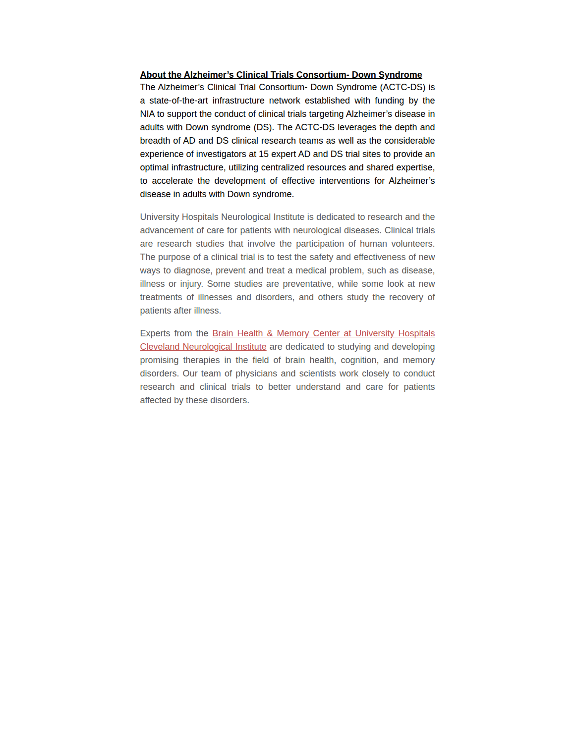About the Alzheimer’s Clinical Trials Consortium- Down Syndrome
The Alzheimer’s Clinical Trial Consortium- Down Syndrome (ACTC-DS) is a state-of-the-art infrastructure network established with funding by the NIA to support the conduct of clinical trials targeting Alzheimer’s disease in adults with Down syndrome (DS). The ACTC-DS leverages the depth and breadth of AD and DS clinical research teams as well as the considerable experience of investigators at 15 expert AD and DS trial sites to provide an optimal infrastructure, utilizing centralized resources and shared expertise, to accelerate the development of effective interventions for Alzheimer’s disease in adults with Down syndrome.
University Hospitals Neurological Institute is dedicated to research and the advancement of care for patients with neurological diseases. Clinical trials are research studies that involve the participation of human volunteers. The purpose of a clinical trial is to test the safety and effectiveness of new ways to diagnose, prevent and treat a medical problem, such as disease, illness or injury. Some studies are preventative, while some look at new treatments of illnesses and disorders, and others study the recovery of patients after illness.
Experts from the Brain Health & Memory Center at University Hospitals Cleveland Neurological Institute are dedicated to studying and developing promising therapies in the field of brain health, cognition, and memory disorders. Our team of physicians and scientists work closely to conduct research and clinical trials to better understand and care for patients affected by these disorders.